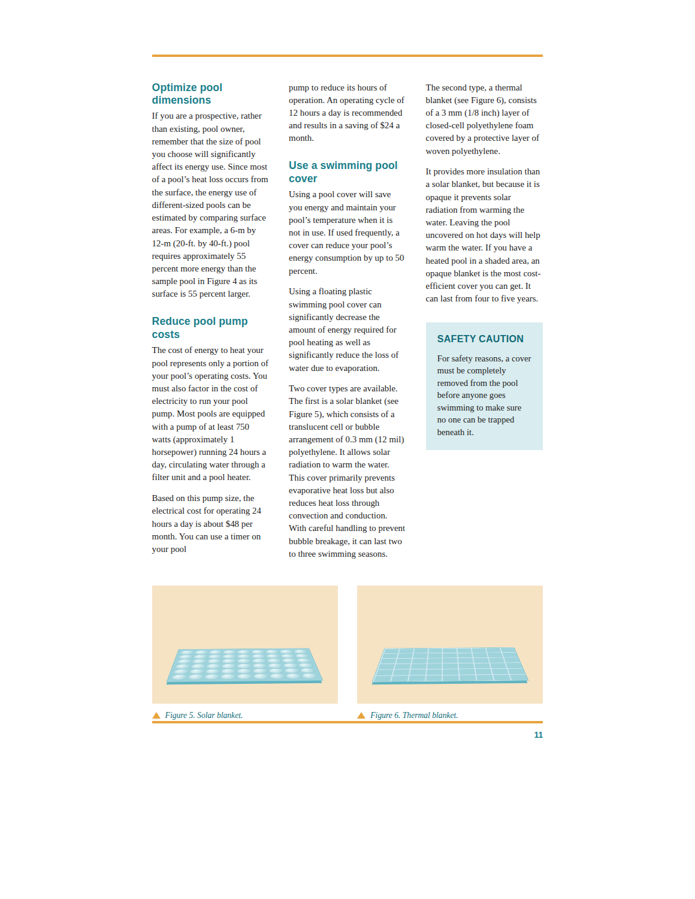Optimize pool dimensions
If you are a prospective, rather than existing, pool owner, remember that the size of pool you choose will significantly affect its energy use. Since most of a pool’s heat loss occurs from the surface, the energy use of different-sized pools can be estimated by comparing surface areas. For example, a 6-m by 12-m (20-ft. by 40-ft.) pool requires approximately 55 percent more energy than the sample pool in Figure 4 as its surface is 55 percent larger.
Reduce pool pump costs
The cost of energy to heat your pool represents only a portion of your pool’s operating costs. You must also factor in the cost of electricity to run your pool pump. Most pools are equipped with a pump of at least 750 watts (approximately 1 horsepower) running 24 hours a day, circulating water through a filter unit and a pool heater.
Based on this pump size, the electrical cost for operating 24 hours a day is about $48 per month. You can use a timer on your pool
pump to reduce its hours of operation. An operating cycle of 12 hours a day is recommended and results in a saving of $24 a month.
Use a swimming pool cover
Using a pool cover will save you energy and maintain your pool’s temperature when it is not in use. If used frequently, a cover can reduce your pool’s energy consumption by up to 50 percent.
Using a floating plastic swimming pool cover can significantly decrease the amount of energy required for pool heating as well as significantly reduce the loss of water due to evaporation.
Two cover types are available. The first is a solar blanket (see Figure 5), which consists of a translucent cell or bubble arrangement of 0.3 mm (12 mil) polyethylene. It allows solar radiation to warm the water. This cover primarily prevents evaporative heat loss but also reduces heat loss through convection and conduction. With careful handling to prevent bubble breakage, it can last two to three swimming seasons.
The second type, a thermal blanket (see Figure 6), consists of a 3 mm (1/8 inch) layer of closed-cell polyethylene foam covered by a protective layer of woven polyethylene.
It provides more insulation than a solar blanket, but because it is opaque it prevents solar radiation from warming the water. Leaving the pool uncovered on hot days will help warm the water. If you have a heated pool in a shaded area, an opaque blanket is the most cost-efficient cover you can get. It can last from four to five years.
Safety caution
For safety reasons, a cover must be completely removed from the pool before anyone goes swimming to make sure no one can be trapped beneath it.
Figure 5. Solar blanket.
Figure 6. Thermal blanket.
11